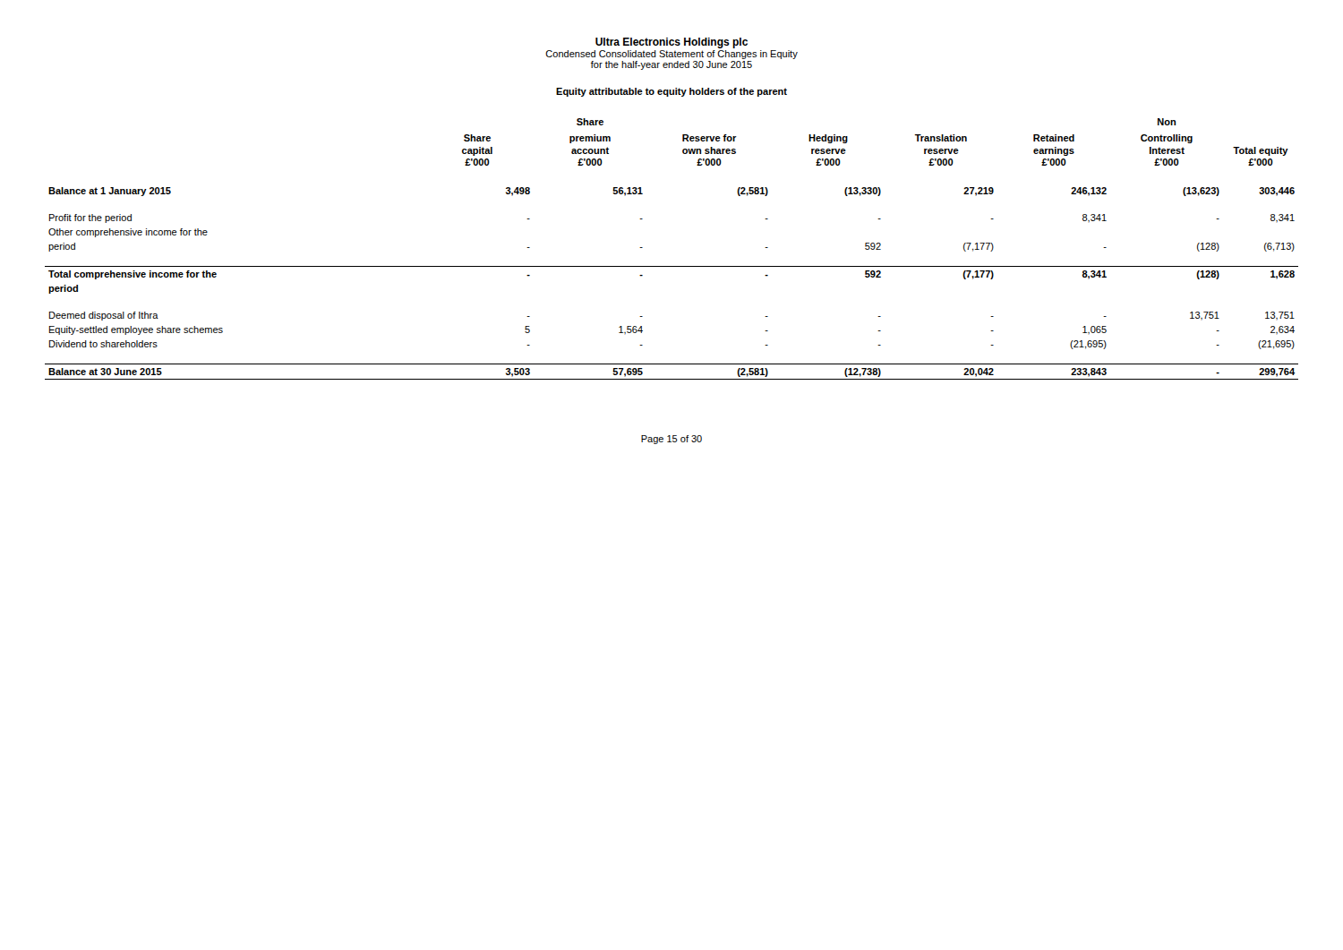Ultra Electronics Holdings plc
Condensed Consolidated Statement of Changes in Equity
for the half-year ended 30 June 2015
Equity attributable to equity holders of the parent
| | | Share | | | | | Non | |
| --- | --- | --- | --- | --- | --- | --- | --- | --- |
| | Share capital £'000 | premium account £'000 | Reserve for own shares £'000 | Hedging reserve £'000 | Translation reserve £'000 | Retained earnings £'000 | Controlling Interest £'000 | Total equity £'000 |
| Balance at 1 January 2015 | 3,498 | 56,131 | (2,581) | (13,330) | 27,219 | 246,132 | (13,623) | 303,446 |
| Profit for the period | - | - | - | - | - | 8,341 | - | 8,341 |
| Other comprehensive income for the | | | | | | | | |
| period | - | - | - | 592 | (7,177) | - | (128) | (6,713) |
| Total comprehensive income for the | - | - | - | 592 | (7,177) | 8,341 | (128) | 1,628 |
| period | | | | | | | | |
| Deemed disposal of Ithra | - | - | - | - | - | - | 13,751 | 13,751 |
| Equity-settled employee share schemes | 5 | 1,564 | - | - | - | 1,065 | - | 2,634 |
| Dividend to shareholders | - | - | - | - | - | (21,695) | - | (21,695) |
| Balance at 30 June 2015 | 3,503 | 57,695 | (2,581) | (12,738) | 20,042 | 233,843 | - | 299,764 |
Page 15 of 30